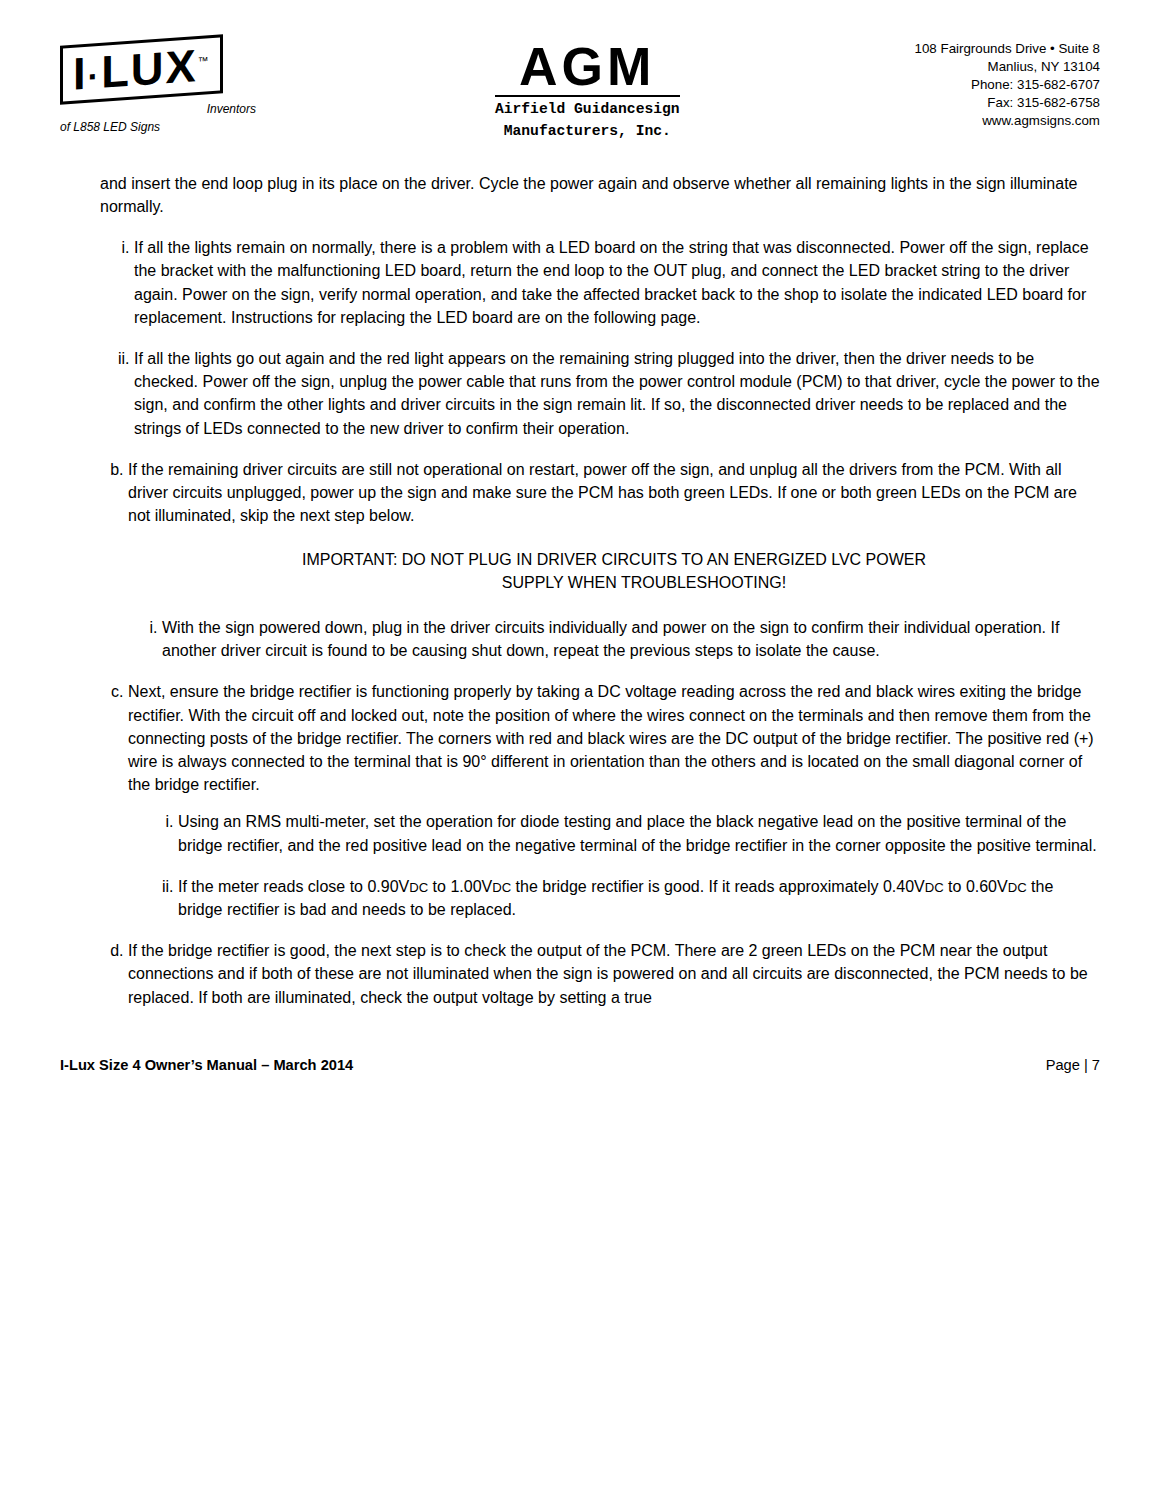I·LUX™
Inventors
of L858 LED Signs
AGM
Airfield Guidancesign
Manufacturers, Inc.
108 Fairgrounds Drive • Suite 8
Manlius, NY 13104
Phone: 315-682-6707
Fax: 315-682-6758
www.agmsigns.com
and insert the end loop plug in its place on the driver. Cycle the power again and observe whether all remaining lights in the sign illuminate normally.
If all the lights remain on normally, there is a problem with a LED board on the string that was disconnected. Power off the sign, replace the bracket with the malfunctioning LED board, return the end loop to the OUT plug, and connect the LED bracket string to the driver again. Power on the sign, verify normal operation, and take the affected bracket back to the shop to isolate the indicated LED board for replacement. Instructions for replacing the LED board are on the following page.
If all the lights go out again and the red light appears on the remaining string plugged into the driver, then the driver needs to be checked. Power off the sign, unplug the power cable that runs from the power control module (PCM) to that driver, cycle the power to the sign, and confirm the other lights and driver circuits in the sign remain lit. If so, the disconnected driver needs to be replaced and the strings of LEDs connected to the new driver to confirm their operation.
If the remaining driver circuits are still not operational on restart, power off the sign, and unplug all the drivers from the PCM. With all driver circuits unplugged, power up the sign and make sure the PCM has both green LEDs. If one or both green LEDs on the PCM are not illuminated, skip the next step below.
IMPORTANT: DO NOT PLUG IN DRIVER CIRCUITS TO AN ENERGIZED LVC POWER SUPPLY WHEN TROUBLESHOOTING!
With the sign powered down, plug in the driver circuits individually and power on the sign to confirm their individual operation. If another driver circuit is found to be causing shut down, repeat the previous steps to isolate the cause.
Next, ensure the bridge rectifier is functioning properly by taking a DC voltage reading across the red and black wires exiting the bridge rectifier. With the circuit off and locked out, note the position of where the wires connect on the terminals and then remove them from the connecting posts of the bridge rectifier. The corners with red and black wires are the DC output of the bridge rectifier. The positive red (+) wire is always connected to the terminal that is 90° different in orientation than the others and is located on the small diagonal corner of the bridge rectifier.
Using an RMS multi-meter, set the operation for diode testing and place the black negative lead on the positive terminal of the bridge rectifier, and the red positive lead on the negative terminal of the bridge rectifier in the corner opposite the positive terminal.
If the meter reads close to 0.90Vdc to 1.00Vdc the bridge rectifier is good. If it reads approximately 0.40Vdc to 0.60Vdc the bridge rectifier is bad and needs to be replaced.
If the bridge rectifier is good, the next step is to check the output of the PCM. There are 2 green LEDs on the PCM near the output connections and if both of these are not illuminated when the sign is powered on and all circuits are disconnected, the PCM needs to be replaced. If both are illuminated, check the output voltage by setting a true
I-Lux Size 4 Owner’s Manual – March 2014
Page | 7